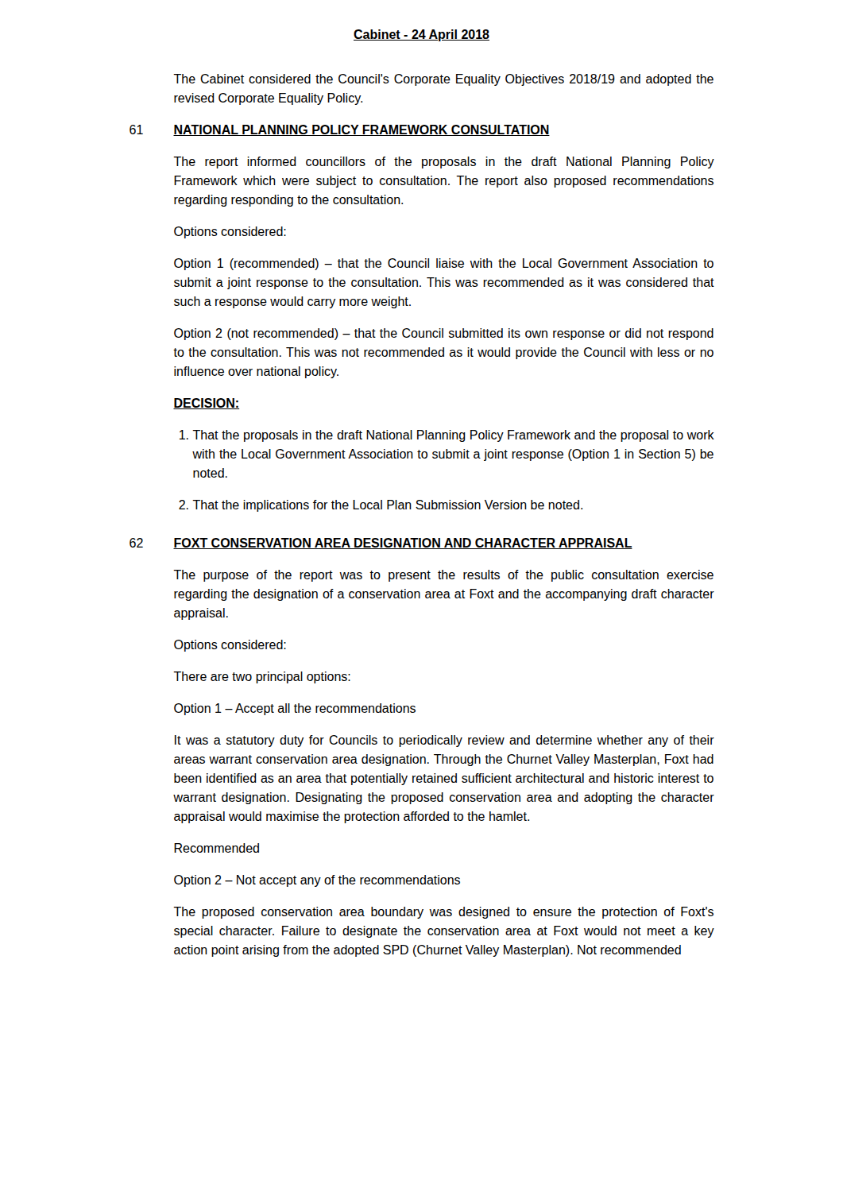Cabinet - 24 April 2018
The Cabinet considered the Council's Corporate Equality Objectives 2018/19 and adopted the revised Corporate Equality Policy.
61
National Planning Policy Framework Consultation
The report informed councillors of the proposals in the draft National Planning Policy Framework which were subject to consultation. The report also proposed recommendations regarding responding to the consultation.
Options considered:
Option 1 (recommended) – that the Council liaise with the Local Government Association to submit a joint response to the consultation. This was recommended as it was considered that such a response would carry more weight.
Option 2 (not recommended) – that the Council submitted its own response or did not respond to the consultation. This was not recommended as it would provide the Council with less or no influence over national policy.
DECISION:
That the proposals in the draft National Planning Policy Framework and the proposal to work with the Local Government Association to submit a joint response (Option 1 in Section 5) be noted.
That the implications for the Local Plan Submission Version be noted.
62
Foxt Conservation Area Designation and Character Appraisal
The purpose of the report was to present the results of the public consultation exercise regarding the designation of a conservation area at Foxt and the accompanying draft character appraisal.
Options considered:
There are two principal options:
Option 1 – Accept all the recommendations
It was a statutory duty for Councils to periodically review and determine whether any of their areas warrant conservation area designation. Through the Churnet Valley Masterplan, Foxt had been identified as an area that potentially retained sufficient architectural and historic interest to warrant designation. Designating the proposed conservation area and adopting the character appraisal would maximise the protection afforded to the hamlet.
Recommended
Option 2 – Not accept any of the recommendations
The proposed conservation area boundary was designed to ensure the protection of Foxt's special character. Failure to designate the conservation area at Foxt would not meet a key action point arising from the adopted SPD (Churnet Valley Masterplan). Not recommended